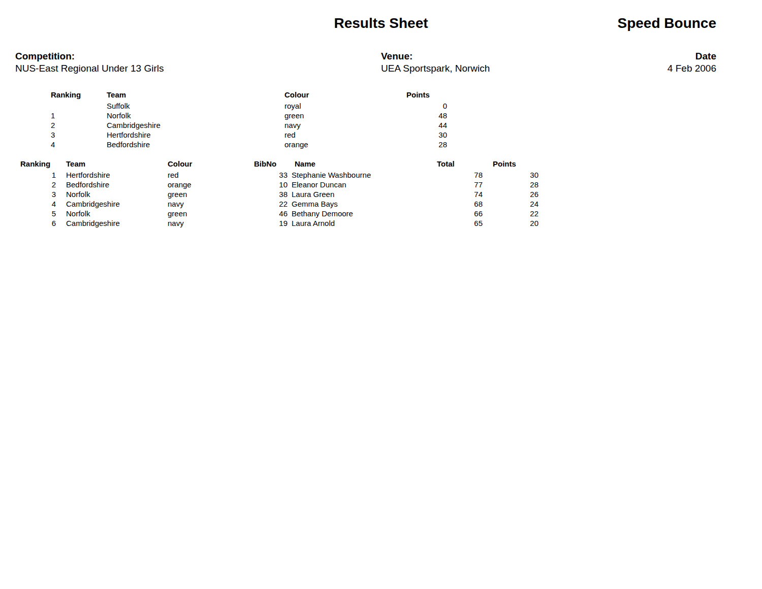Results Sheet
Speed Bounce
Competition:
NUS-East Regional Under 13 Girls
Venue:
UEA Sportspark, Norwich
Date
4 Feb 2006
| Ranking | Team | Colour | Points |
| --- | --- | --- | --- |
| | Suffolk | royal | 0 |
| 1 | Norfolk | green | 48 |
| 2 | Cambridgeshire | navy | 44 |
| 3 | Hertfordshire | red | 30 |
| 4 | Bedfordshire | orange | 28 |
| Ranking | Team | Colour | BibNo | Name | Total | Points |
| --- | --- | --- | --- | --- | --- | --- |
| 1 | Hertfordshire | red | 33 | Stephanie Washbourne | 78 | 30 |
| 2 | Bedfordshire | orange | 10 | Eleanor Duncan | 77 | 28 |
| 3 | Norfolk | green | 38 | Laura Green | 74 | 26 |
| 4 | Cambridgeshire | navy | 22 | Gemma Bays | 68 | 24 |
| 5 | Norfolk | green | 46 | Bethany Demoore | 66 | 22 |
| 6 | Cambridgeshire | navy | 19 | Laura Arnold | 65 | 20 |